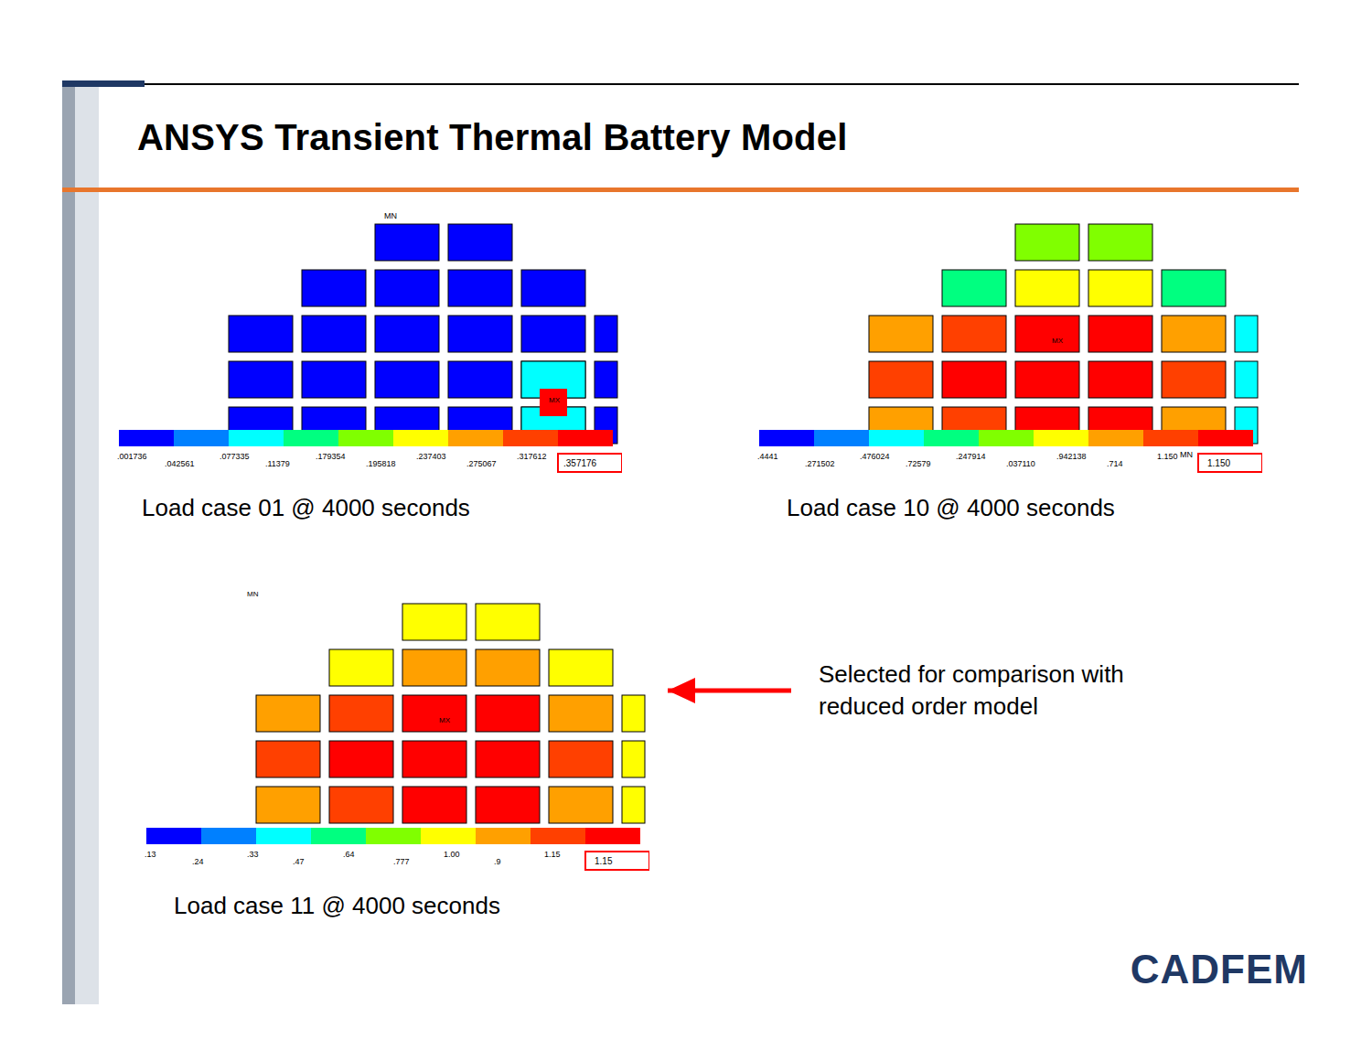ANSYS Transient Thermal Battery Model
MN MX
.001736 .042561 .077335 .11379 .179354 .195818 .237403 .275067 .317612 .357176
Load case 01 @ 4000 seconds
MX MN
.4441 .271502 .476024 .72579 .247914 .037110 .942138 .714 1.150 1.150
Load case 10 @ 4000 seconds
MN MX MN
.13 .24 .33 .47 .64 .777 1.00 .9 1.15 1.15
Load case 11 @ 4000 seconds
Selected for comparison with
reduced order model
CADFEM